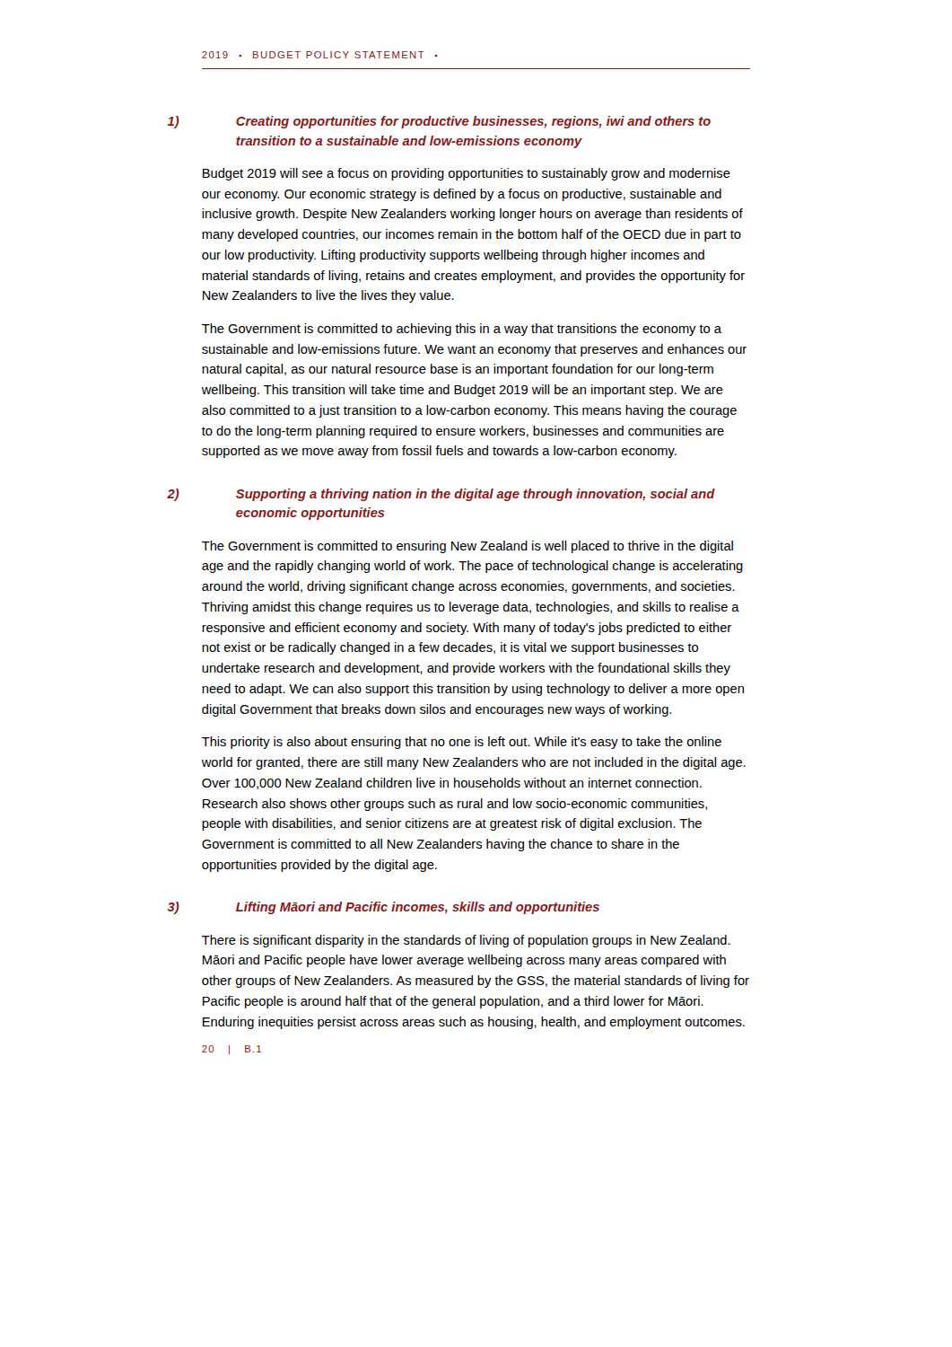2019 ▪ BUDGET POLICY STATEMENT ▪
1) Creating opportunities for productive businesses, regions, iwi and others to transition to a sustainable and low-emissions economy
Budget 2019 will see a focus on providing opportunities to sustainably grow and modernise our economy. Our economic strategy is defined by a focus on productive, sustainable and inclusive growth. Despite New Zealanders working longer hours on average than residents of many developed countries, our incomes remain in the bottom half of the OECD due in part to our low productivity. Lifting productivity supports wellbeing through higher incomes and material standards of living, retains and creates employment, and provides the opportunity for New Zealanders to live the lives they value.
The Government is committed to achieving this in a way that transitions the economy to a sustainable and low-emissions future. We want an economy that preserves and enhances our natural capital, as our natural resource base is an important foundation for our long-term wellbeing. This transition will take time and Budget 2019 will be an important step. We are also committed to a just transition to a low-carbon economy. This means having the courage to do the long-term planning required to ensure workers, businesses and communities are supported as we move away from fossil fuels and towards a low-carbon economy.
2) Supporting a thriving nation in the digital age through innovation, social and economic opportunities
The Government is committed to ensuring New Zealand is well placed to thrive in the digital age and the rapidly changing world of work. The pace of technological change is accelerating around the world, driving significant change across economies, governments, and societies. Thriving amidst this change requires us to leverage data, technologies, and skills to realise a responsive and efficient economy and society. With many of today's jobs predicted to either not exist or be radically changed in a few decades, it is vital we support businesses to undertake research and development, and provide workers with the foundational skills they need to adapt. We can also support this transition by using technology to deliver a more open digital Government that breaks down silos and encourages new ways of working.
This priority is also about ensuring that no one is left out. While it's easy to take the online world for granted, there are still many New Zealanders who are not included in the digital age. Over 100,000 New Zealand children live in households without an internet connection. Research also shows other groups such as rural and low socio-economic communities, people with disabilities, and senior citizens are at greatest risk of digital exclusion. The Government is committed to all New Zealanders having the chance to share in the opportunities provided by the digital age.
3) Lifting Māori and Pacific incomes, skills and opportunities
There is significant disparity in the standards of living of population groups in New Zealand. Māori and Pacific people have lower average wellbeing across many areas compared with other groups of New Zealanders. As measured by the GSS, the material standards of living for Pacific people is around half that of the general population, and a third lower for Māori. Enduring inequities persist across areas such as housing, health, and employment outcomes.
20 | B.1